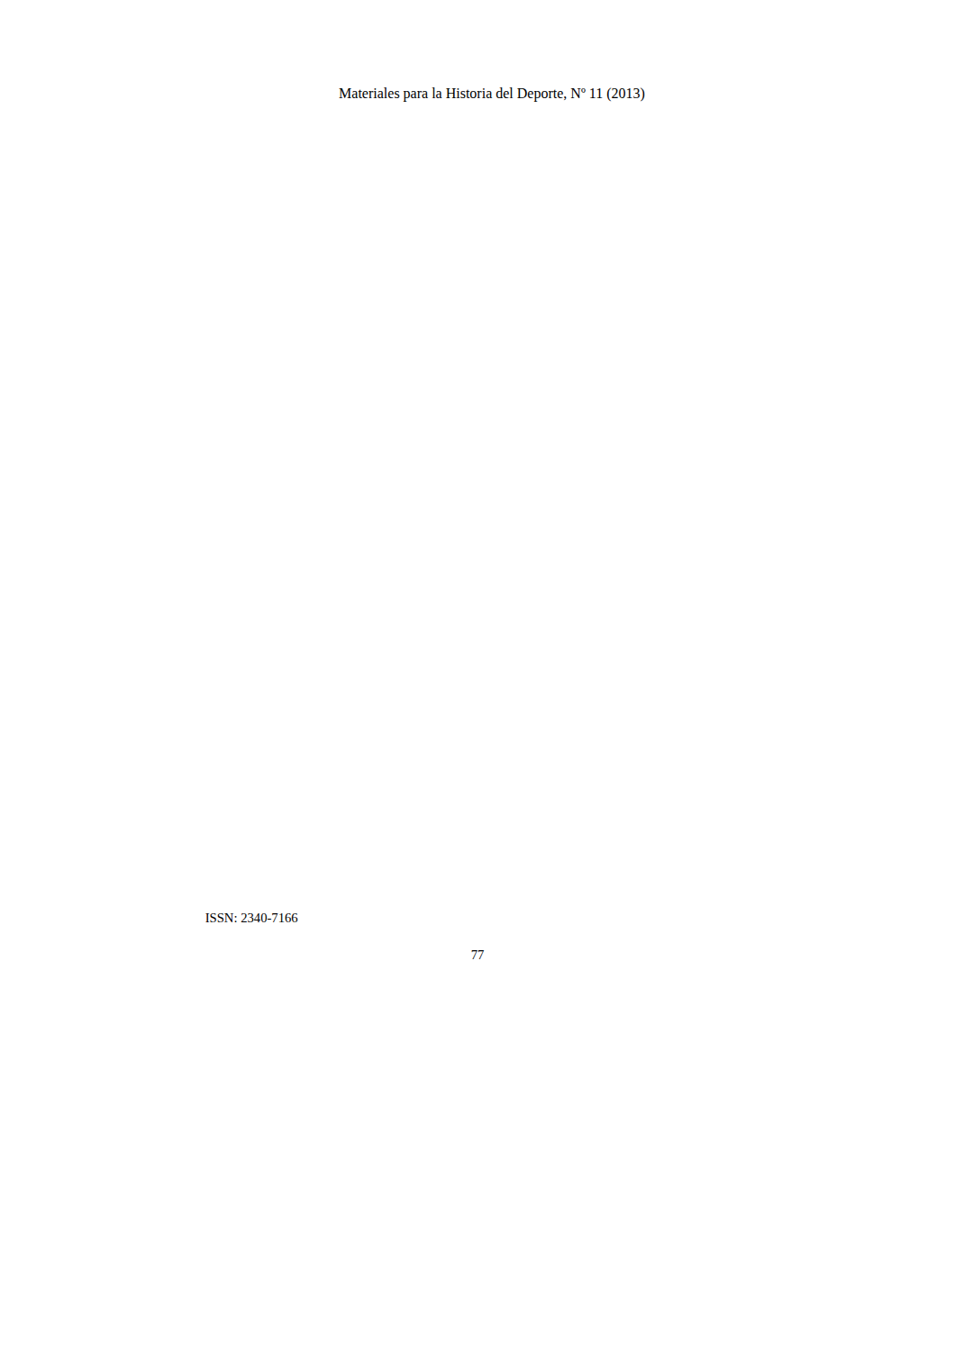Materiales para la Historia del Deporte, Nº 11 (2013)
ISSN: 2340-7166
77